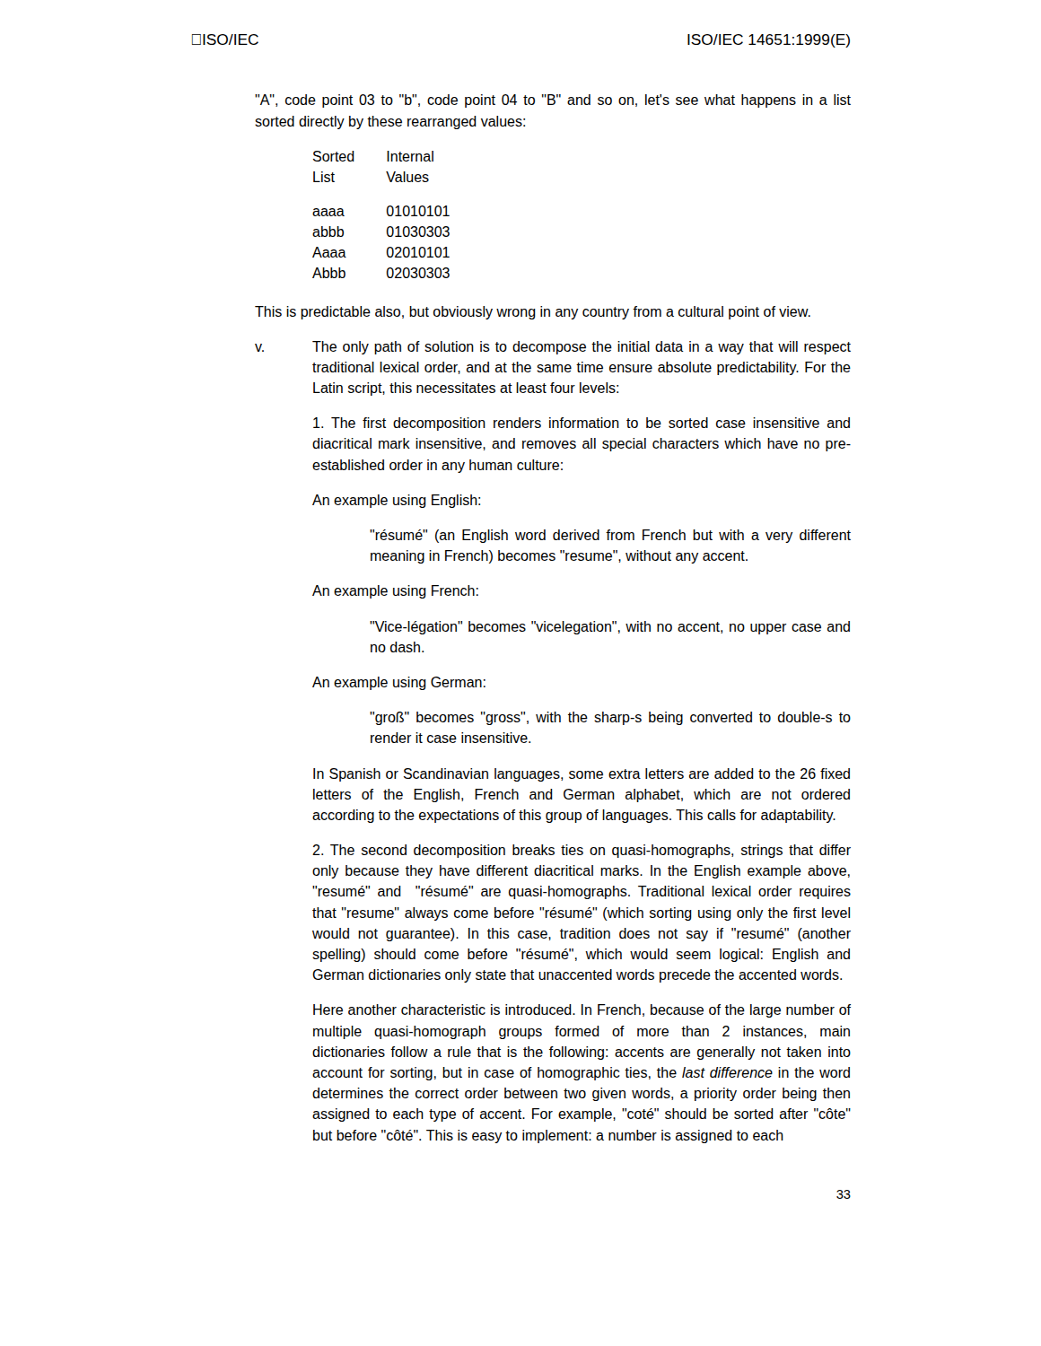ISO/IEC
ISO/IEC 14651:1999(E)
"A", code point 03 to "b", code point 04 to "B" and so on, let's see what happens in a list sorted directly by these rearranged values:
| Sorted List | Internal Values |
| --- | --- |
| aaaa | 01010101 |
| abbb | 01030303 |
| Aaaa | 02010101 |
| Abbb | 02030303 |
This is predictable also, but obviously wrong in any country from a cultural point of view.
v.
The only path of solution is to decompose the initial data in a way that will respect traditional lexical order, and at the same time ensure absolute predictability. For the Latin script, this necessitates at least four levels:
1. The first decomposition renders information to be sorted case insensitive and diacritical mark insensitive, and removes all special characters which have no pre-established order in any human culture:
An example using English:
"résumé" (an English word derived from French but with a very different meaning in French) becomes "resume", without any accent.
An example using French:
"Vice-légation" becomes "vicelegation", with no accent, no upper case and no dash.
An example using German:
"groß" becomes "gross", with the sharp-s being converted to double-s to render it case insensitive.
In Spanish or Scandinavian languages, some extra letters are added to the 26 fixed letters of the English, French and German alphabet, which are not ordered according to the expectations of this group of languages. This calls for adaptability.
2. The second decomposition breaks ties on quasi-homographs, strings that differ only because they have different diacritical marks. In the English example above, "resumé" and "résumé" are quasi-homographs. Traditional lexical order requires that "resume" always come before "résumé" (which sorting using only the first level would not guarantee). In this case, tradition does not say if "resumé" (another spelling) should come before "résumé", which would seem logical: English and German dictionaries only state that unaccented words precede the accented words.
Here another characteristic is introduced. In French, because of the large number of multiple quasi-homograph groups formed of more than 2 instances, main dictionaries follow a rule that is the following: accents are generally not taken into account for sorting, but in case of homographic ties, the last difference in the word determines the correct order between two given words, a priority order being then assigned to each type of accent. For example, "coté" should be sorted after "côte" but before "côté". This is easy to implement: a number is assigned to each
33